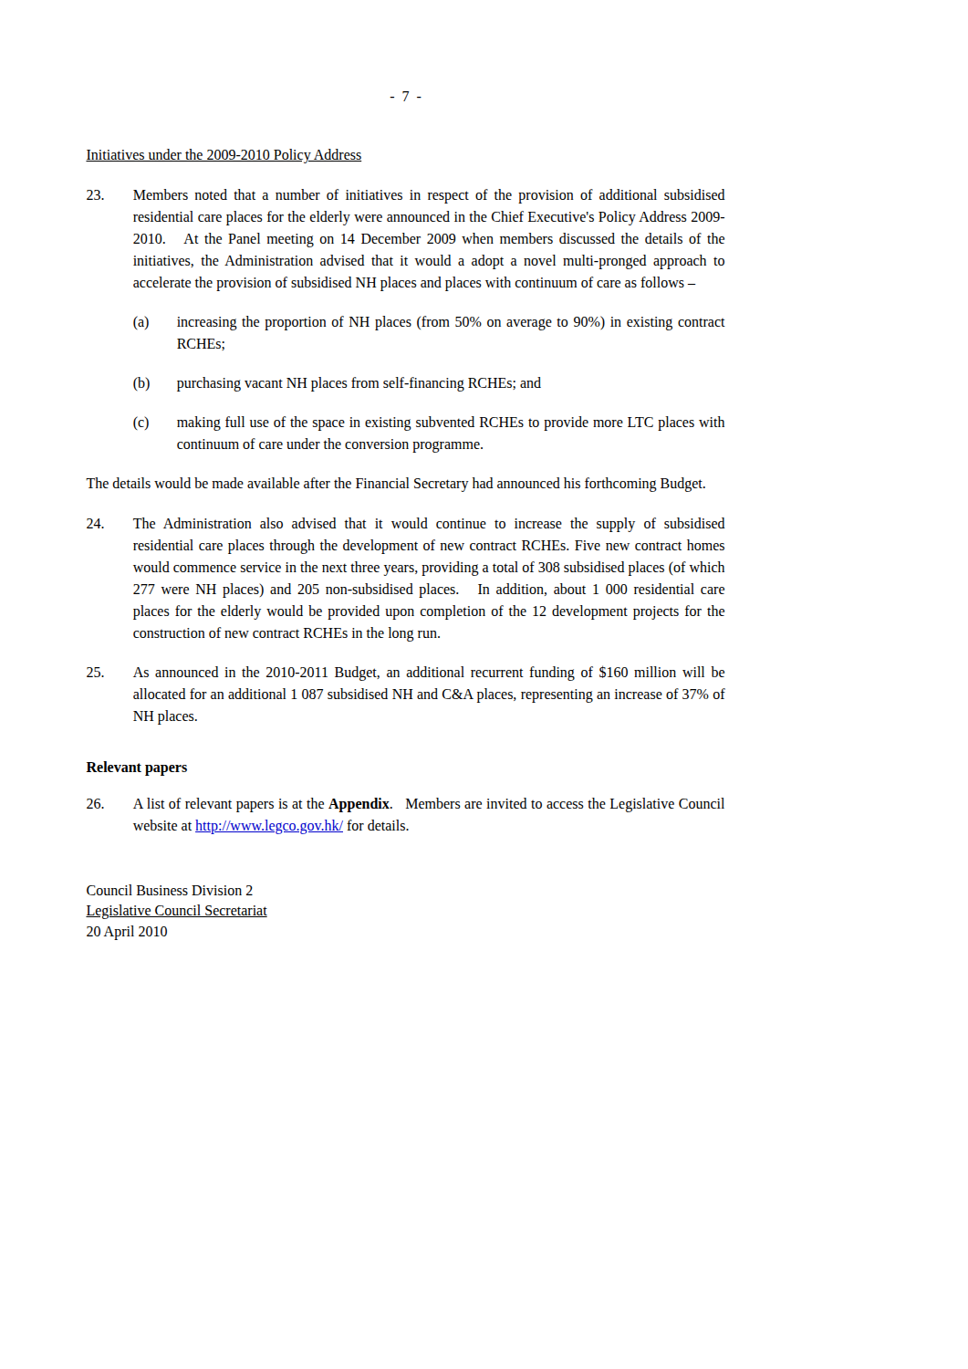- 7 -
Initiatives under the 2009-2010 Policy Address
23.
Members noted that a number of initiatives in respect of the provision of additional subsidised residential care places for the elderly were announced in the Chief Executive's Policy Address 2009-2010. At the Panel meeting on 14 December 2009 when members discussed the details of the initiatives, the Administration advised that it would a adopt a novel multi-pronged approach to accelerate the provision of subsidised NH places and places with continuum of care as follows –
(a) increasing the proportion of NH places (from 50% on average to 90%) in existing contract RCHEs;
(b) purchasing vacant NH places from self-financing RCHEs; and
(c) making full use of the space in existing subvented RCHEs to provide more LTC places with continuum of care under the conversion programme.
The details would be made available after the Financial Secretary had announced his forthcoming Budget.
24.
The Administration also advised that it would continue to increase the supply of subsidised residential care places through the development of new contract RCHEs. Five new contract homes would commence service in the next three years, providing a total of 308 subsidised places (of which 277 were NH places) and 205 non-subsidised places. In addition, about 1 000 residential care places for the elderly would be provided upon completion of the 12 development projects for the construction of new contract RCHEs in the long run.
25.
As announced in the 2010-2011 Budget, an additional recurrent funding of $160 million will be allocated for an additional 1 087 subsidised NH and C&A places, representing an increase of 37% of NH places.
Relevant papers
26.
A list of relevant papers is at the Appendix. Members are invited to access the Legislative Council website at http://www.legco.gov.hk/ for details.
Council Business Division 2
Legislative Council Secretariat
20 April 2010